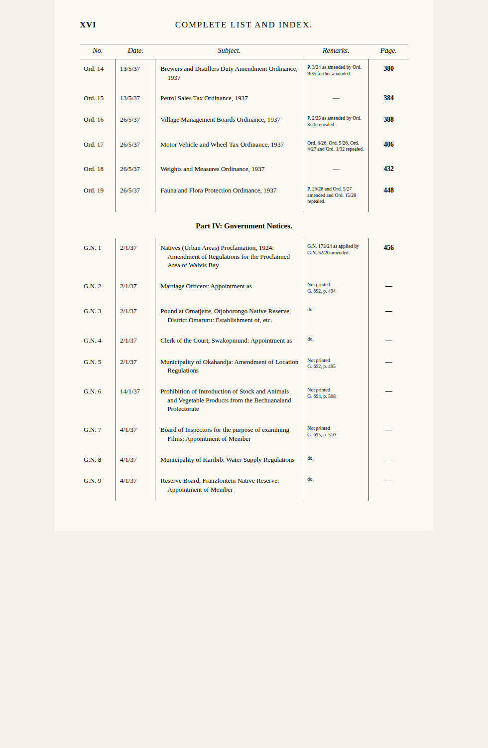XVI
COMPLETE LIST AND INDEX.
| No. | Date. | Subject. | Remarks. | Page. |
| --- | --- | --- | --- | --- |
| Ord. 14 | 13/5/37 | Brewers and Distillers Duty Amendment Ordinance, 1937 | P. 3/24 as amended by Ord. 9/35 further amended. | 380 |
| Ord. 15 | 13/5/37 | Petrol Sales Tax Ordinance, 1937 | — | 384 |
| Ord. 16 | 26/5/37 | Village Management Boards Ordinance, 1937 | P. 2/25 as amended by Ord. 8/26 repealed. | 388 |
| Ord. 17 | 26/5/37 | Motor Vehicle and Wheel Tax Ordinance, 1937 | Ord. 6/26, Ord. 9/26, Ord. 4/27 and Ord. 1/32 repealed. | 406 |
| Ord. 18 | 26/5/37 | Weights and Measures Ordinance, 1937 | — | 432 |
| Ord. 19 | 26/5/37 | Fauna and Flora Protection Ordinance, 1937 | P. 26/28 and Ord. 5/27 amended and Ord. 15/28 repealed. | 448 |
| Part IV: Government Notices. |
| G.N. 1 | 2/1/37 | Natives (Urban Areas) Proclamation, 1924: Amendment of Regulations for the Proclaimed Area of Walvis Bay | G.N. 173/24 as applied by G.N. 52/26 amended. | 456 |
| G.N. 2 | 2/1/37 | Marriage Officers: Appointment as | Not printed G. 692, p. 494 | — |
| G.N. 3 | 2/1/37 | Pound at Omatjette, Otjohorongo Native Reserve, District Omaruru: Establishment of, etc. | do. | — |
| G.N. 4 | 2/1/37 | Clerk of the Court, Swakopmund: Appointment as | do. | — |
| G.N. 5 | 2/1/37 | Municipality of Okahandja: Amendment of Location Regulations | Not printed G. 692, p. 495 | — |
| G.N. 6 | 14/1/37 | Prohibition of Introduction of Stock and Animals and Vegetable Products from the Bechuanaland Protectorate | Not printed G. 694, p. 508 | — |
| G.N. 7 | 4/1/37 | Board of Inspectors for the purpose of examining Films: Appointment of Member | Not printed G. 695, p. 510 | — |
| G.N. 8 | 4/1/37 | Municipality of Karibib: Water Supply Regulations | do. | — |
| G.N. 9 | 4/1/37 | Reserve Board, Franzfontein Native Reserve: Appointment of Member | do. | — |